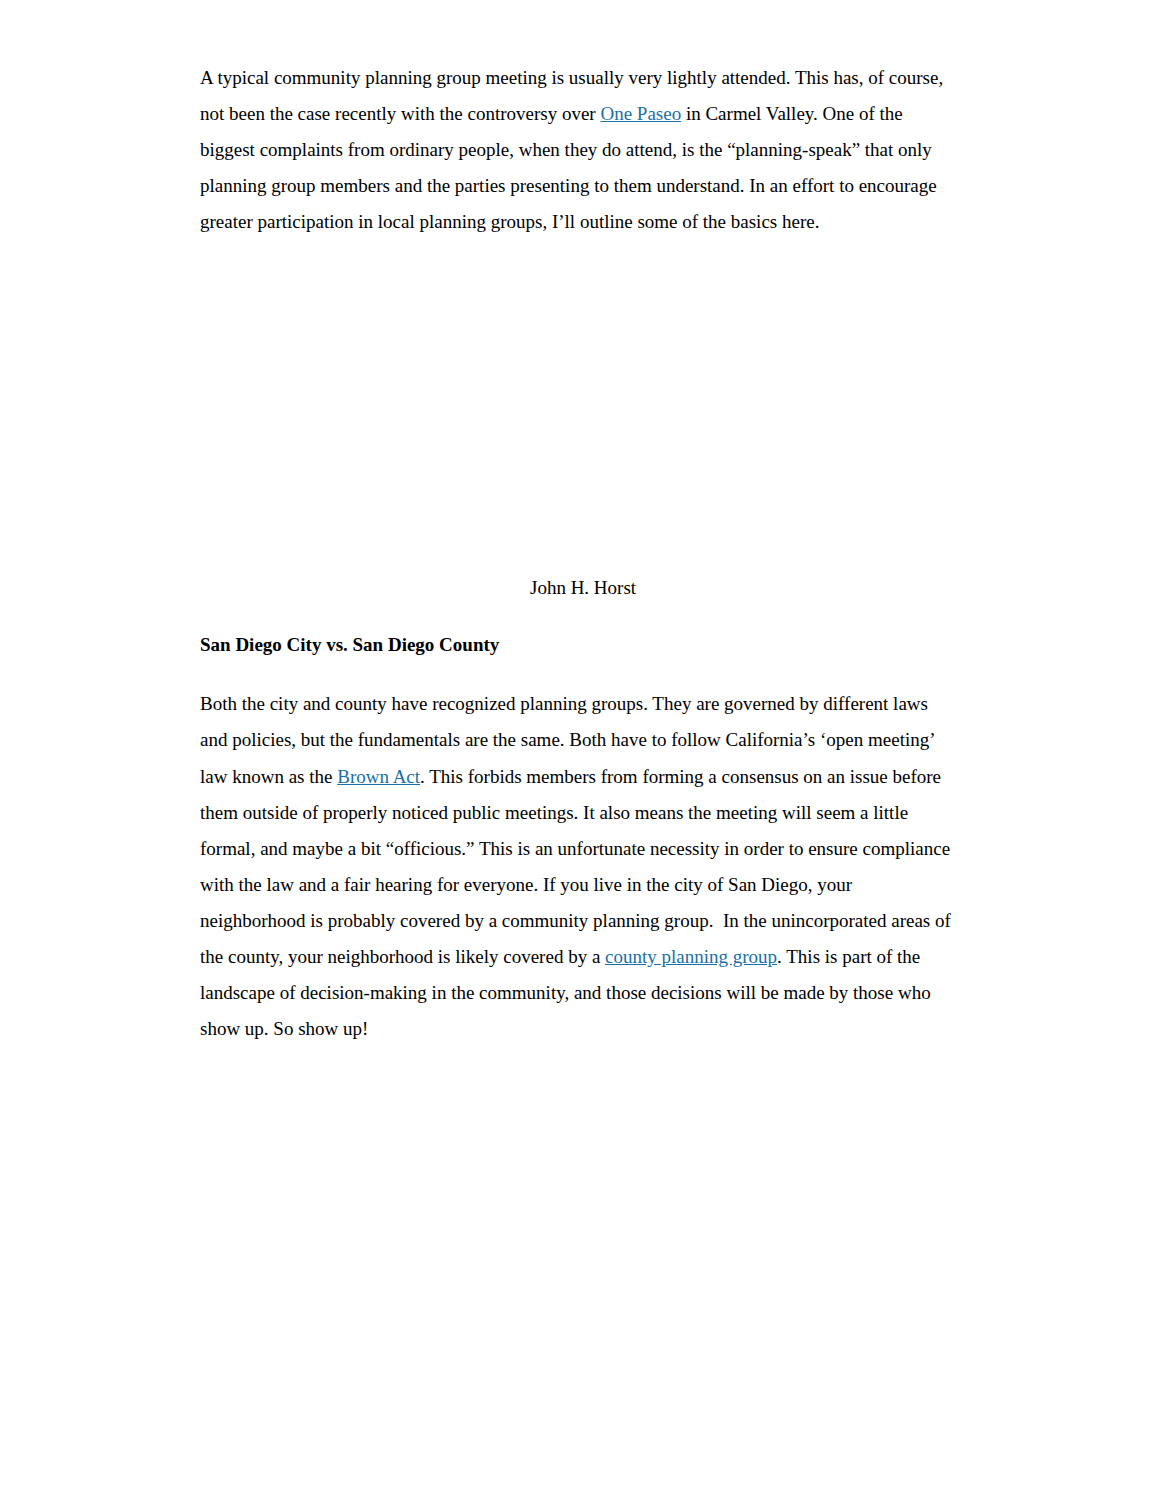A typical community planning group meeting is usually very lightly attended. This has, of course, not been the case recently with the controversy over One Paseo in Carmel Valley. One of the biggest complaints from ordinary people, when they do attend, is the “planning-speak” that only planning group members and the parties presenting to them understand. In an effort to encourage greater participation in local planning groups, I’ll outline some of the basics here.
John H. Horst
San Diego City vs. San Diego County
Both the city and county have recognized planning groups. They are governed by different laws and policies, but the fundamentals are the same. Both have to follow California’s ‘open meeting’ law known as the Brown Act. This forbids members from forming a consensus on an issue before them outside of properly noticed public meetings. It also means the meeting will seem a little formal, and maybe a bit “officious.” This is an unfortunate necessity in order to ensure compliance with the law and a fair hearing for everyone. If you live in the city of San Diego, your neighborhood is probably covered by a community planning group. In the unincorporated areas of the county, your neighborhood is likely covered by a county planning group. This is part of the landscape of decision-making in the community, and those decisions will be made by those who show up. So show up!